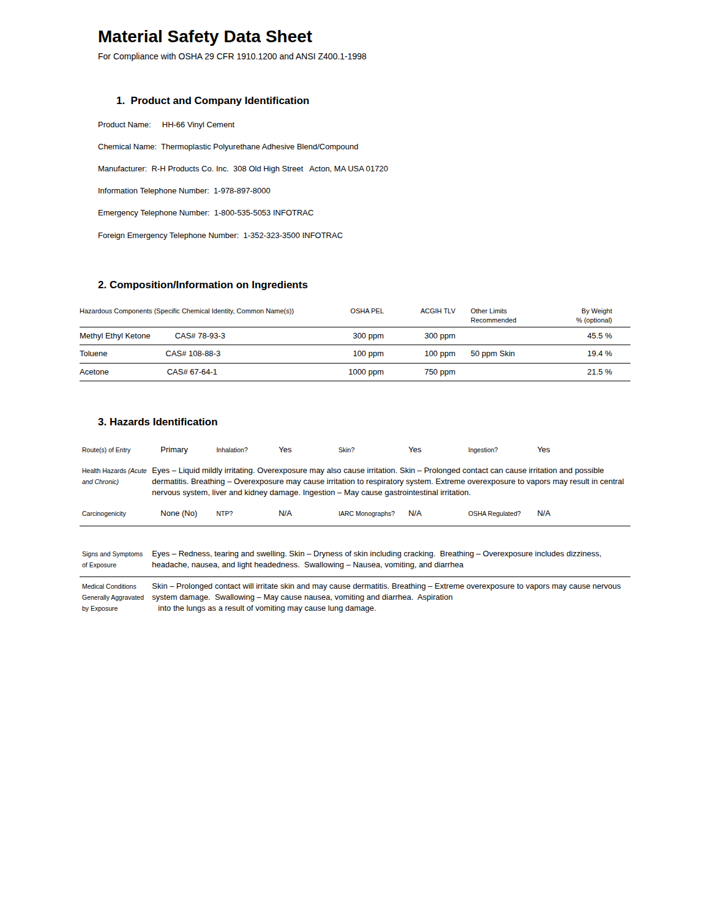Material Safety Data Sheet
For Compliance with OSHA 29 CFR 1910.1200 and ANSI Z400.1-1998
1. Product and Company Identification
Product Name: HH-66 Vinyl Cement
Chemical Name: Thermoplastic Polyurethane Adhesive Blend/Compound
Manufacturer: R-H Products Co. Inc. 308 Old High Street Acton, MA USA 01720
Information Telephone Number: 1-978-897-8000
Emergency Telephone Number: 1-800-535-5053 INFOTRAC
Foreign Emergency Telephone Number: 1-352-323-3500 INFOTRAC
2. Composition/Information on Ingredients
| Hazardous Components (Specific Chemical Identity, Common Name(s)) | OSHA PEL | ACGIH TLV | Other Limits Recommended | By Weight % (optional) |
| --- | --- | --- | --- | --- |
| Methyl Ethyl Ketone CAS# 78-93-3 | 300 ppm | 300 ppm | | 45.5 % |
| Toluene CAS# 108-88-3 | 100 ppm | 100 ppm | 50 ppm Skin | 19.4 % |
| Acetone CAS# 67-64-1 | 1000 ppm | 750 ppm | | 21.5 % |
3. Hazards Identification
| Route(s) of Entry | Primary | Inhalation? | Yes | Skin? | Yes | Ingestion? | Yes |
| Health Hazards (Acute and Chronic) | Eyes – Liquid mildly irritating. Overexposure may also cause irritation. Skin – Prolonged contact can cause irritation and possible dermatitis. Breathing – Overexposure may cause irritation to respiratory system. Extreme overexposure to vapors may result in central nervous system, liver and kidney damage. Ingestion – May cause gastrointestinal irritation. |
| Carcinogenicity | None (No) | NTP? | N/A | IARC Monographs? | N/A | OSHA Regulated? | N/A |
| Signs and Symptoms of Exposure | Eyes – Redness, tearing and swelling. Skin – Dryness of skin including cracking. Breathing – Overexposure includes dizziness, headache, nausea, and light headedness. Swallowing – Nausea, vomiting, and diarrhea |
| Medical Conditions Generally Aggravated by Exposure | Skin – Prolonged contact will irritate skin and may cause dermatitis. Breathing – Extreme overexposure to vapors may cause nervous system damage. Swallowing – May cause nausea, vomiting and diarrhea. Aspiration into the lungs as a result of vomiting may cause lung damage. |